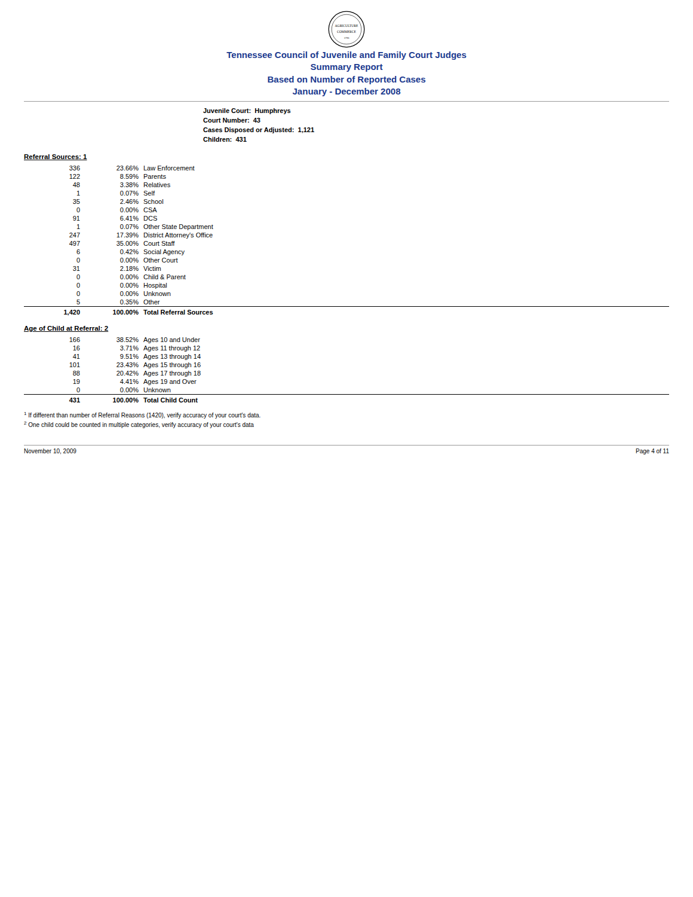Tennessee Council of Juvenile and Family Court Judges
Summary Report
Based on Number of Reported Cases
January - December 2008
Juvenile Court: Humphreys
Court Number: 43
Cases Disposed or Adjusted: 1,121
Children: 431
Referral Sources: 1
| 336 | 23.66% | Law Enforcement |
| 122 | 8.59% | Parents |
| 48 | 3.38% | Relatives |
| 1 | 0.07% | Self |
| 35 | 2.46% | School |
| 0 | 0.00% | CSA |
| 91 | 6.41% | DCS |
| 1 | 0.07% | Other State Department |
| 247 | 17.39% | District Attorney's Office |
| 497 | 35.00% | Court Staff |
| 6 | 0.42% | Social Agency |
| 0 | 0.00% | Other Court |
| 31 | 2.18% | Victim |
| 0 | 0.00% | Child & Parent |
| 0 | 0.00% | Hospital |
| 0 | 0.00% | Unknown |
| 5 | 0.35% | Other |
| 1,420 | 100.00% | Total Referral Sources |
Age of Child at Referral: 2
| 166 | 38.52% | Ages 10 and Under |
| 16 | 3.71% | Ages 11 through 12 |
| 41 | 9.51% | Ages 13 through 14 |
| 101 | 23.43% | Ages 15 through 16 |
| 88 | 20.42% | Ages 17 through 18 |
| 19 | 4.41% | Ages 19 and Over |
| 0 | 0.00% | Unknown |
| 431 | 100.00% | Total Child Count |
1 If different than number of Referral Reasons (1420), verify accuracy of your court's data.
2 One child could be counted in multiple categories, verify accuracy of your court's data
November 10, 2009 Page 4 of 11